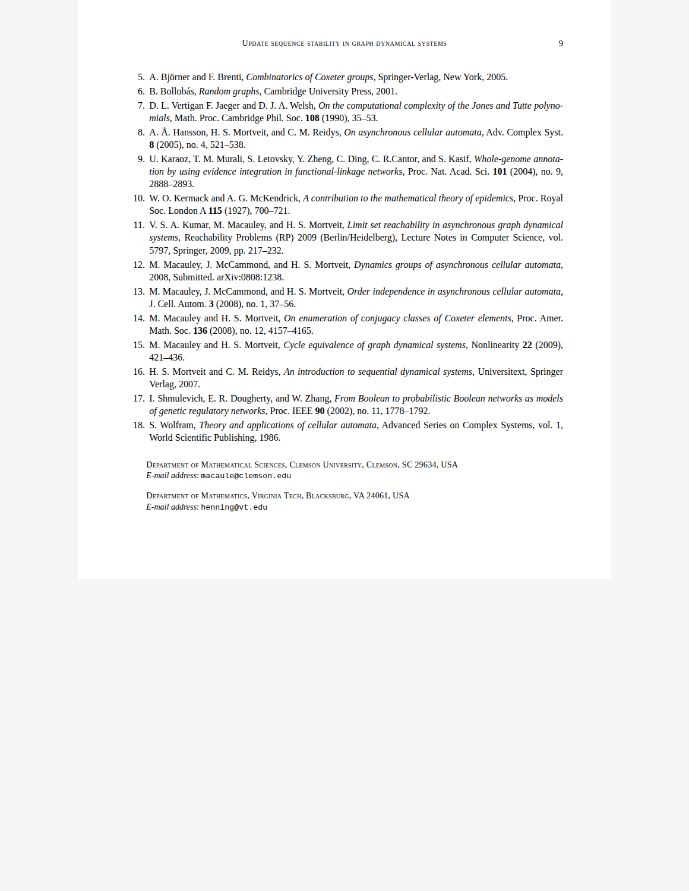Update sequence stability in graph dynamical systems 9
5. A. Björner and F. Brenti, Combinatorics of Coxeter groups, Springer-Verlag, New York, 2005.
6. B. Bollobás, Random graphs, Cambridge University Press, 2001.
7. D. L. Vertigan F. Jaeger and D. J. A. Welsh, On the computational complexity of the Jones and Tutte polynomials, Math. Proc. Cambridge Phil. Soc. 108 (1990), 35–53.
8. A. Å. Hansson, H. S. Mortveit, and C. M. Reidys, On asynchronous cellular automata, Adv. Complex Syst. 8 (2005), no. 4, 521–538.
9. U. Karaoz, T. M. Murali, S. Letovsky, Y. Zheng, C. Ding, C. R.Cantor, and S. Kasif, Whole-genome annotation by using evidence integration in functional-linkage networks, Proc. Nat. Acad. Sci. 101 (2004), no. 9, 2888–2893.
10. W. O. Kermack and A. G. McKendrick, A contribution to the mathematical theory of epidemics, Proc. Royal Soc. London A 115 (1927), 700–721.
11. V. S. A. Kumar, M. Macauley, and H. S. Mortveit, Limit set reachability in asynchronous graph dynamical systems, Reachability Problems (RP) 2009 (Berlin/Heidelberg), Lecture Notes in Computer Science, vol. 5797, Springer, 2009, pp. 217–232.
12. M. Macauley, J. McCammond, and H. S. Mortveit, Dynamics groups of asynchronous cellular automata, 2008, Submitted. arXiv:0808:1238.
13. M. Macauley, J. McCammond, and H. S. Mortveit, Order independence in asynchronous cellular automata, J. Cell. Autom. 3 (2008), no. 1, 37–56.
14. M. Macauley and H. S. Mortveit, On enumeration of conjugacy classes of Coxeter elements, Proc. Amer. Math. Soc. 136 (2008), no. 12, 4157–4165.
15. M. Macauley and H. S. Mortveit, Cycle equivalence of graph dynamical systems, Nonlinearity 22 (2009), 421–436.
16. H. S. Mortveit and C. M. Reidys, An introduction to sequential dynamical systems, Universitext, Springer Verlag, 2007.
17. I. Shmulevich, E. R. Dougherty, and W. Zhang, From Boolean to probabilistic Boolean networks as models of genetic regulatory networks, Proc. IEEE 90 (2002), no. 11, 1778–1792.
18. S. Wolfram, Theory and applications of cellular automata, Advanced Series on Complex Systems, vol. 1, World Scientific Publishing, 1986.
Department of Mathematical Sciences, Clemson University, Clemson, SC 29634, USA
E-mail address: macaule@clemson.edu
Department of Mathematics, Virginia Tech, Blacksburg, VA 24061, USA
E-mail address: henning@vt.edu